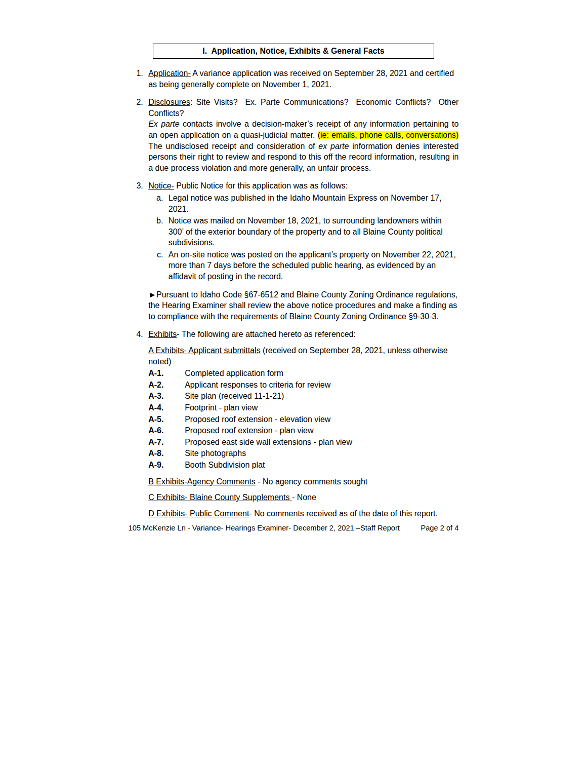I. Application, Notice, Exhibits & General Facts
Application- A variance application was received on September 28, 2021 and certified as being generally complete on November 1, 2021.
Disclosures: Site Visits? Ex. Parte Communications? Economic Conflicts? Other Conflicts?
Ex parte contacts involve a decision-maker’s receipt of any information pertaining to an open application on a quasi-judicial matter. (ie: emails, phone calls, conversations) The undisclosed receipt and consideration of ex parte information denies interested persons their right to review and respond to this off the record information, resulting in a due process violation and more generally, an unfair process.
Notice- Public Notice for this application was as follows:
Legal notice was published in the Idaho Mountain Express on November 17, 2021.
Notice was mailed on November 18, 2021, to surrounding landowners within 300’ of the exterior boundary of the property and to all Blaine County political subdivisions.
An on-site notice was posted on the applicant’s property on November 22, 2021, more than 7 days before the scheduled public hearing, as evidenced by an affidavit of posting in the record.
►Pursuant to Idaho Code §67-6512 and Blaine County Zoning Ordinance regulations, the Hearing Examiner shall review the above notice procedures and make a finding as to compliance with the requirements of Blaine County Zoning Ordinance §9-30-3.
Exhibits- The following are attached hereto as referenced:
A Exhibits- Applicant submittals (received on September 28, 2021, unless otherwise noted)
| A-1. | Completed application form |
| A-2. | Applicant responses to criteria for review |
| A-3. | Site plan (received 11-1-21) |
| A-4. | Footprint - plan view |
| A-5. | Proposed roof extension - elevation view |
| A-6. | Proposed roof extension - plan view |
| A-7. | Proposed east side wall extensions - plan view |
| A-8. | Site photographs |
| A-9. | Booth Subdivision plat |
B Exhibits-Agency Comments - No agency comments sought
C Exhibits- Blaine County Supplements - None
D Exhibits- Public Comment- No comments received as of the date of this report.
105 McKenzie Ln - Variance- Hearings Examiner- December 2, 2021 –Staff Report Page 2 of 4